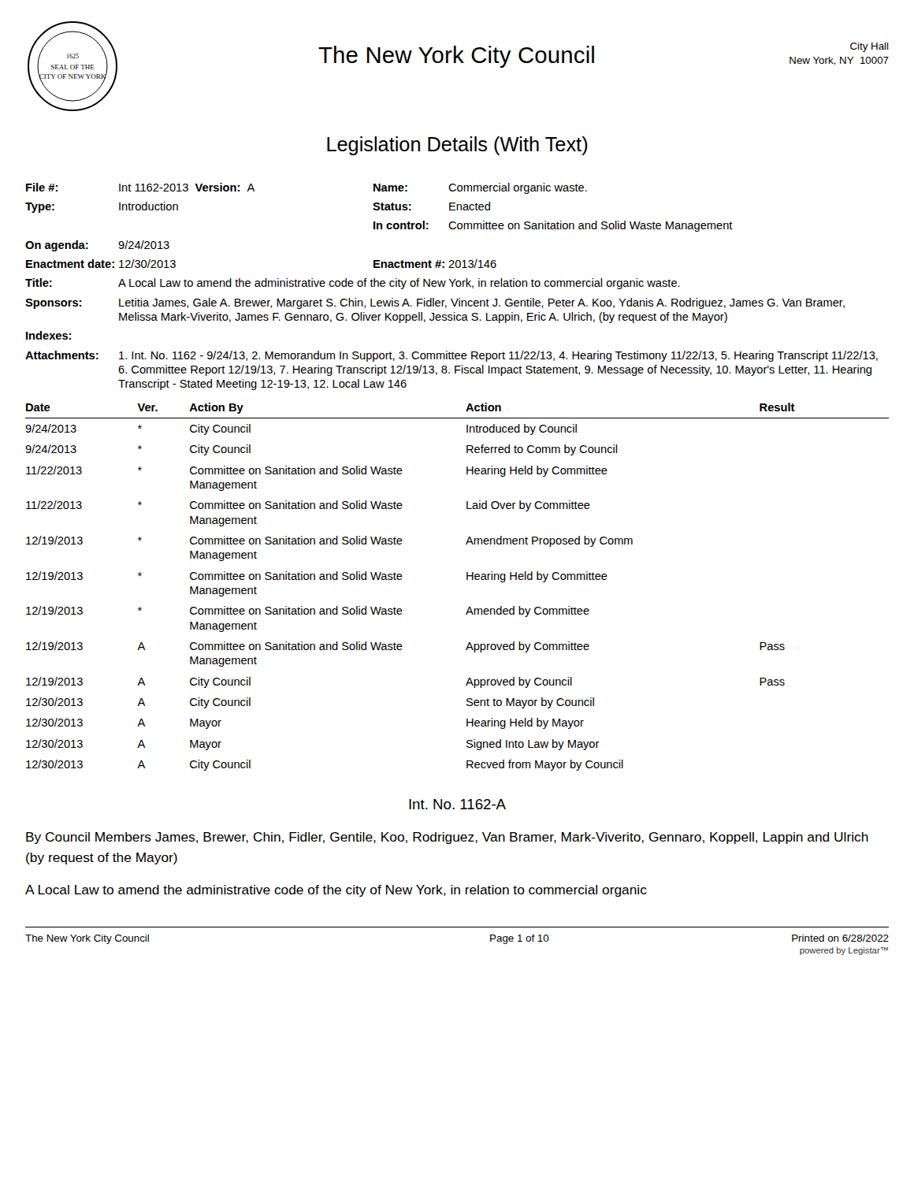City Hall
New York, NY 10007
The New York City Council
Legislation Details (With Text)
| File #: | Int 1162-2013 Version: A | Name: | Commercial organic waste. |
| Type: | Introduction | Status: | Enacted |
| | | In control: | Committee on Sanitation and Solid Waste Management |
| On agenda: | 9/24/2013 | | |
| Enactment date: | 12/30/2013 | Enactment #: | 2013/146 |
| Title: | A Local Law to amend the administrative code of the city of New York, in relation to commercial organic waste. |
| Sponsors: | Letitia James, Gale A. Brewer, Margaret S. Chin, Lewis A. Fidler, Vincent J. Gentile, Peter A. Koo, Ydanis A. Rodriguez, James G. Van Bramer, Melissa Mark-Viverito, James F. Gennaro, G. Oliver Koppell, Jessica S. Lappin, Eric A. Ulrich, (by request of the Mayor) |
| Indexes: | |
| Attachments: | 1. Int. No. 1162 - 9/24/13, 2. Memorandum In Support, 3. Committee Report 11/22/13, 4. Hearing Testimony 11/22/13, 5. Hearing Transcript 11/22/13, 6. Committee Report 12/19/13, 7. Hearing Transcript 12/19/13, 8. Fiscal Impact Statement, 9. Message of Necessity, 10. Mayor's Letter, 11. Hearing Transcript - Stated Meeting 12-19-13, 12. Local Law 146 |
| Date | Ver. | Action By | Action | Result |
| --- | --- | --- | --- | --- |
| 9/24/2013 | * | City Council | Introduced by Council | |
| 9/24/2013 | * | City Council | Referred to Comm by Council | |
| 11/22/2013 | * | Committee on Sanitation and Solid Waste Management | Hearing Held by Committee | |
| 11/22/2013 | * | Committee on Sanitation and Solid Waste Management | Laid Over by Committee | |
| 12/19/2013 | * | Committee on Sanitation and Solid Waste Management | Amendment Proposed by Comm | |
| 12/19/2013 | * | Committee on Sanitation and Solid Waste Management | Hearing Held by Committee | |
| 12/19/2013 | * | Committee on Sanitation and Solid Waste Management | Amended by Committee | |
| 12/19/2013 | A | Committee on Sanitation and Solid Waste Management | Approved by Committee | Pass |
| 12/19/2013 | A | City Council | Approved by Council | Pass |
| 12/30/2013 | A | City Council | Sent to Mayor by Council | |
| 12/30/2013 | A | Mayor | Hearing Held by Mayor | |
| 12/30/2013 | A | Mayor | Signed Into Law by Mayor | |
| 12/30/2013 | A | City Council | Recved from Mayor by Council | |
Int. No. 1162-A
By Council Members James, Brewer, Chin, Fidler, Gentile, Koo, Rodriguez, Van Bramer, Mark-Viverito, Gennaro, Koppell, Lappin and Ulrich (by request of the Mayor)
A Local Law to amend the administrative code of the city of New York, in relation to commercial organic
The New York City Council
Page 1 of 10
Printed on 6/28/2022
powered by Legistar™